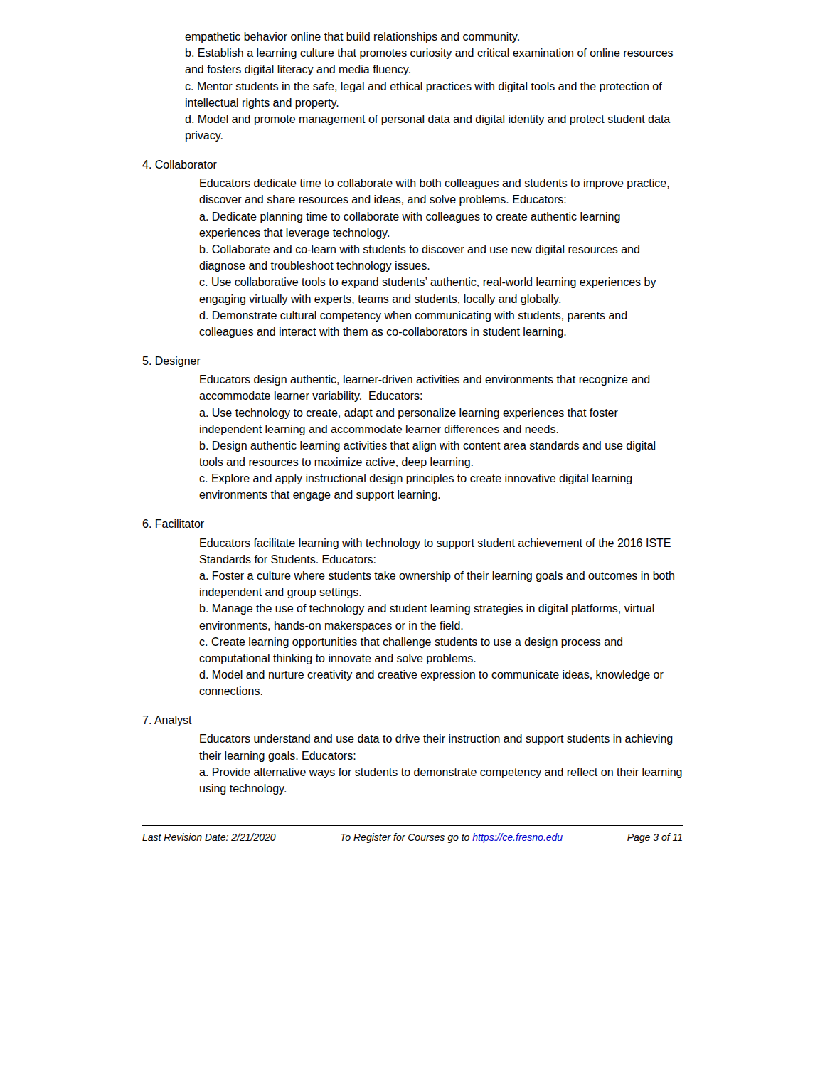empathetic behavior online that build relationships and community.
b. Establish a learning culture that promotes curiosity and critical examination of online resources and fosters digital literacy and media fluency.
c. Mentor students in the safe, legal and ethical practices with digital tools and the protection of intellectual rights and property.
d. Model and promote management of personal data and digital identity and protect student data privacy.
4. Collaborator
Educators dedicate time to collaborate with both colleagues and students to improve practice, discover and share resources and ideas, and solve problems. Educators:
a. Dedicate planning time to collaborate with colleagues to create authentic learning experiences that leverage technology.
b. Collaborate and co-learn with students to discover and use new digital resources and diagnose and troubleshoot technology issues.
c. Use collaborative tools to expand students’ authentic, real-world learning experiences by engaging virtually with experts, teams and students, locally and globally.
d. Demonstrate cultural competency when communicating with students, parents and colleagues and interact with them as co-collaborators in student learning.
5. Designer
Educators design authentic, learner-driven activities and environments that recognize and accommodate learner variability. Educators:
a. Use technology to create, adapt and personalize learning experiences that foster independent learning and accommodate learner differences and needs.
b. Design authentic learning activities that align with content area standards and use digital tools and resources to maximize active, deep learning.
c. Explore and apply instructional design principles to create innovative digital learning environments that engage and support learning.
6. Facilitator
Educators facilitate learning with technology to support student achievement of the 2016 ISTE Standards for Students. Educators:
a. Foster a culture where students take ownership of their learning goals and outcomes in both independent and group settings.
b. Manage the use of technology and student learning strategies in digital platforms, virtual environments, hands-on makerspaces or in the field.
c. Create learning opportunities that challenge students to use a design process and computational thinking to innovate and solve problems.
d. Model and nurture creativity and creative expression to communicate ideas, knowledge or connections.
7. Analyst
Educators understand and use data to drive their instruction and support students in achieving their learning goals. Educators:
a. Provide alternative ways for students to demonstrate competency and reflect on their learning using technology.
Last Revision Date: 2/21/2020 To Register for Courses go to https://ce.fresno.edu Page 3 of 11